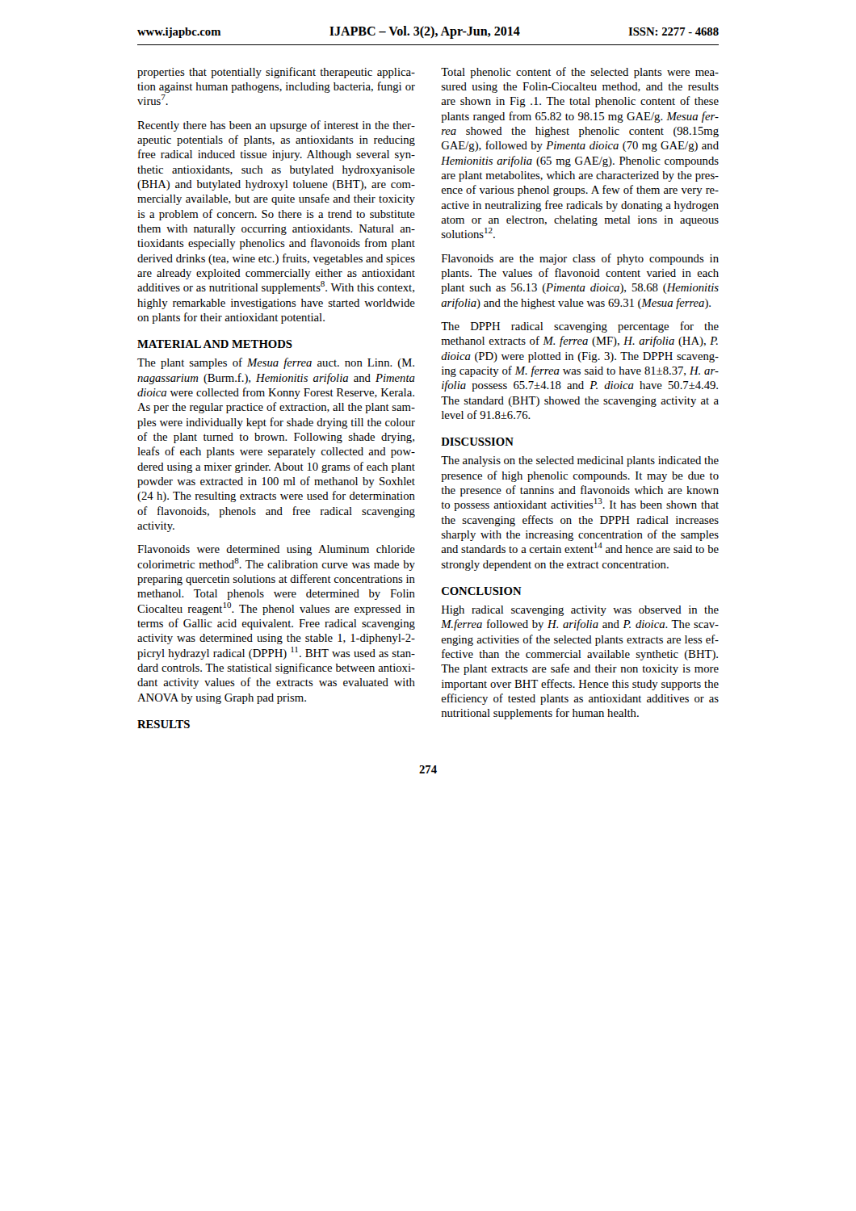www.ijapbc.com IJAPBC – Vol. 3(2), Apr-Jun, 2014 ISSN: 2277 - 4688
properties that potentially significant therapeutic application against human pathogens, including bacteria, fungi or virus7.
Recently there has been an upsurge of interest in the therapeutic potentials of plants, as antioxidants in reducing free radical induced tissue injury. Although several synthetic antioxidants, such as butylated hydroxyanisole (BHA) and butylated hydroxyl toluene (BHT), are commercially available, but are quite unsafe and their toxicity is a problem of concern. So there is a trend to substitute them with naturally occurring antioxidants. Natural antioxidants especially phenolics and flavonoids from plant derived drinks (tea, wine etc.) fruits, vegetables and spices are already exploited commercially either as antioxidant additives or as nutritional supplements8. With this context, highly remarkable investigations have started worldwide on plants for their antioxidant potential.
Material and Methods
The plant samples of Mesua ferrea auct. non Linn. (M. nagassarium (Burm.f.), Hemionitis arifolia and Pimenta dioica were collected from Konny Forest Reserve, Kerala. As per the regular practice of extraction, all the plant samples were individually kept for shade drying till the colour of the plant turned to brown. Following shade drying, leafs of each plants were separately collected and powdered using a mixer grinder. About 10 grams of each plant powder was extracted in 100 ml of methanol by Soxhlet (24 h). The resulting extracts were used for determination of flavonoids, phenols and free radical scavenging activity.
Flavonoids were determined using Aluminum chloride colorimetric method8. The calibration curve was made by preparing quercetin solutions at different concentrations in methanol. Total phenols were determined by Folin Ciocalteu reagent10. The phenol values are expressed in terms of Gallic acid equivalent. Free radical scavenging activity was determined using the stable 1, 1-diphenyl-2-picryl hydrazyl radical (DPPH) 11. BHT was used as standard controls. The statistical significance between antioxidant activity values of the extracts was evaluated with ANOVA by using Graph pad prism.
Results
Total phenolic content of the selected plants were measured using the Folin-Ciocalteu method, and the results are shown in Fig .1. The total phenolic content of these plants ranged from 65.82 to 98.15 mg GAE/g. Mesua ferrea showed the highest phenolic content (98.15mg GAE/g), followed by Pimenta dioica (70 mg GAE/g) and Hemionitis arifolia (65 mg GAE/g). Phenolic compounds are plant metabolites, which are characterized by the presence of various phenol groups. A few of them are very reactive in neutralizing free radicals by donating a hydrogen atom or an electron, chelating metal ions in aqueous solutions12.
Flavonoids are the major class of phyto compounds in plants. The values of flavonoid content varied in each plant such as 56.13 (Pimenta dioica), 58.68 (Hemionitis arifolia) and the highest value was 69.31 (Mesua ferrea).
The DPPH radical scavenging percentage for the methanol extracts of M. ferrea (MF), H. arifolia (HA), P. dioica (PD) were plotted in (Fig. 3). The DPPH scavenging capacity of M. ferrea was said to have 81±8.37, H. arifolia possess 65.7±4.18 and P. dioica have 50.7±4.49. The standard (BHT) showed the scavenging activity at a level of 91.8±6.76.
Discussion
The analysis on the selected medicinal plants indicated the presence of high phenolic compounds. It may be due to the presence of tannins and flavonoids which are known to possess antioxidant activities13. It has been shown that the scavenging effects on the DPPH radical increases sharply with the increasing concentration of the samples and standards to a certain extent14 and hence are said to be strongly dependent on the extract concentration.
Conclusion
High radical scavenging activity was observed in the M.ferrea followed by H. arifolia and P. dioica. The scavenging activities of the selected plants extracts are less effective than the commercial available synthetic (BHT). The plant extracts are safe and their non toxicity is more important over BHT effects. Hence this study supports the efficiency of tested plants as antioxidant additives or as nutritional supplements for human health.
274